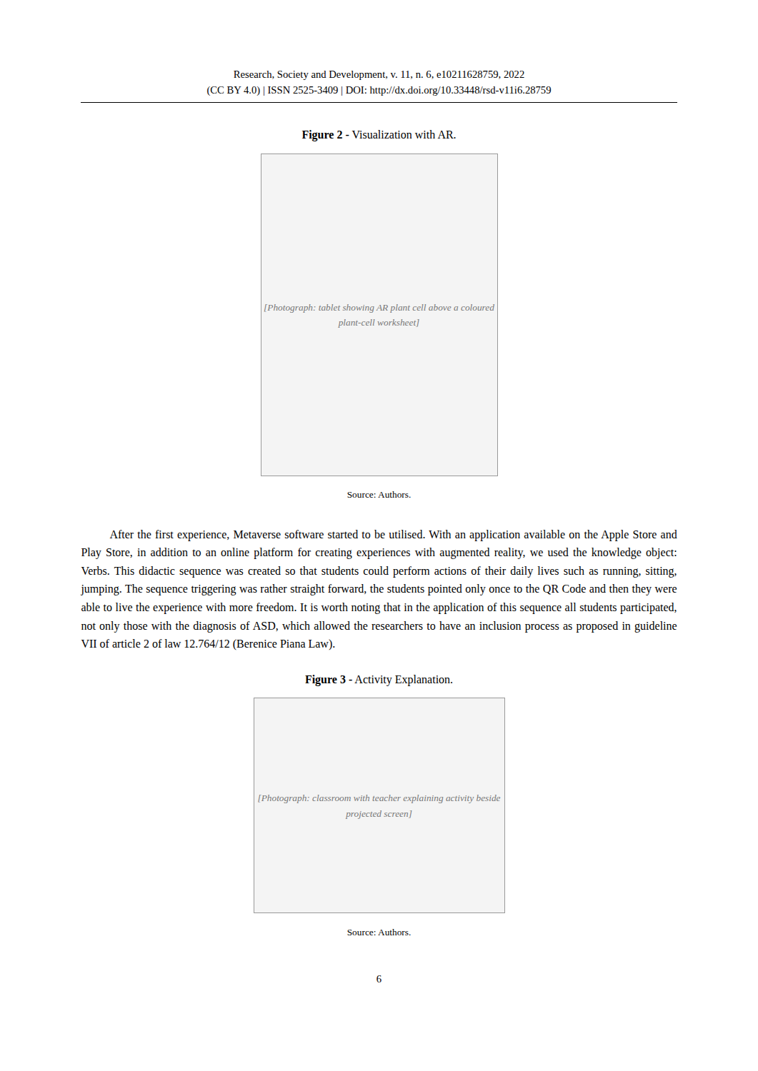Research, Society and Development, v. 11, n. 6, e10211628759, 2022
(CC BY 4.0) | ISSN 2525-3409 | DOI: http://dx.doi.org/10.33448/rsd-v11i6.28759
Figure 2 - Visualization with AR.
[Photograph: tablet showing AR plant cell above a coloured plant-cell worksheet]
Source: Authors.
After the first experience, Metaverse software started to be utilised. With an application available on the Apple Store and Play Store, in addition to an online platform for creating experiences with augmented reality, we used the knowledge object: Verbs. This didactic sequence was created so that students could perform actions of their daily lives such as running, sitting, jumping. The sequence triggering was rather straight forward, the students pointed only once to the QR Code and then they were able to live the experience with more freedom. It is worth noting that in the application of this sequence all students participated, not only those with the diagnosis of ASD, which allowed the researchers to have an inclusion process as proposed in guideline VII of article 2 of law 12.764/12 (Berenice Piana Law).
Figure 3 - Activity Explanation.
[Photograph: classroom with teacher explaining activity beside projected screen]
Source: Authors.
6